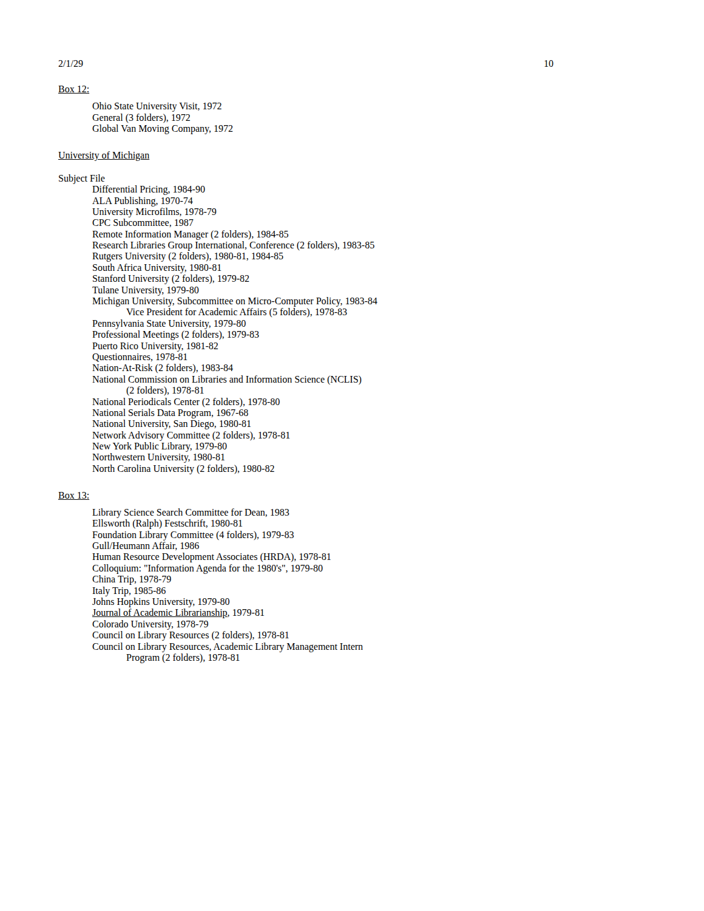2/1/29 10
Box 12:
Ohio State University Visit, 1972
General (3 folders), 1972
Global Van Moving Company, 1972
University of Michigan
Subject File
Differential Pricing, 1984-90
ALA Publishing, 1970-74
University Microfilms, 1978-79
CPC Subcommittee, 1987
Remote Information Manager (2 folders), 1984-85
Research Libraries Group International, Conference (2 folders), 1983-85
Rutgers University (2 folders), 1980-81, 1984-85
South Africa University, 1980-81
Stanford University (2 folders), 1979-82
Tulane University, 1979-80
Michigan University, Subcommittee on Micro-Computer Policy, 1983-84 Vice President for Academic Affairs (5 folders), 1978-83
Pennsylvania State University, 1979-80
Professional Meetings (2 folders), 1979-83
Puerto Rico University, 1981-82
Questionnaires, 1978-81
Nation-At-Risk (2 folders), 1983-84
National Commission on Libraries and Information Science (NCLIS) (2 folders), 1978-81
National Periodicals Center (2 folders), 1978-80
National Serials Data Program, 1967-68
National University, San Diego, 1980-81
Network Advisory Committee (2 folders), 1978-81
New York Public Library, 1979-80
Northwestern University, 1980-81
North Carolina University (2 folders), 1980-82
Box 13:
Library Science Search Committee for Dean, 1983
Ellsworth (Ralph) Festschrift, 1980-81
Foundation Library Committee (4 folders), 1979-83
Gull/Heumann Affair, 1986
Human Resource Development Associates (HRDA), 1978-81
Colloquium: "Information Agenda for the 1980's", 1979-80
China Trip, 1978-79
Italy Trip, 1985-86
Johns Hopkins University, 1979-80
Journal of Academic Librarianship, 1979-81
Colorado University, 1978-79
Council on Library Resources (2 folders), 1978-81
Council on Library Resources, Academic Library Management Intern Program (2 folders), 1978-81